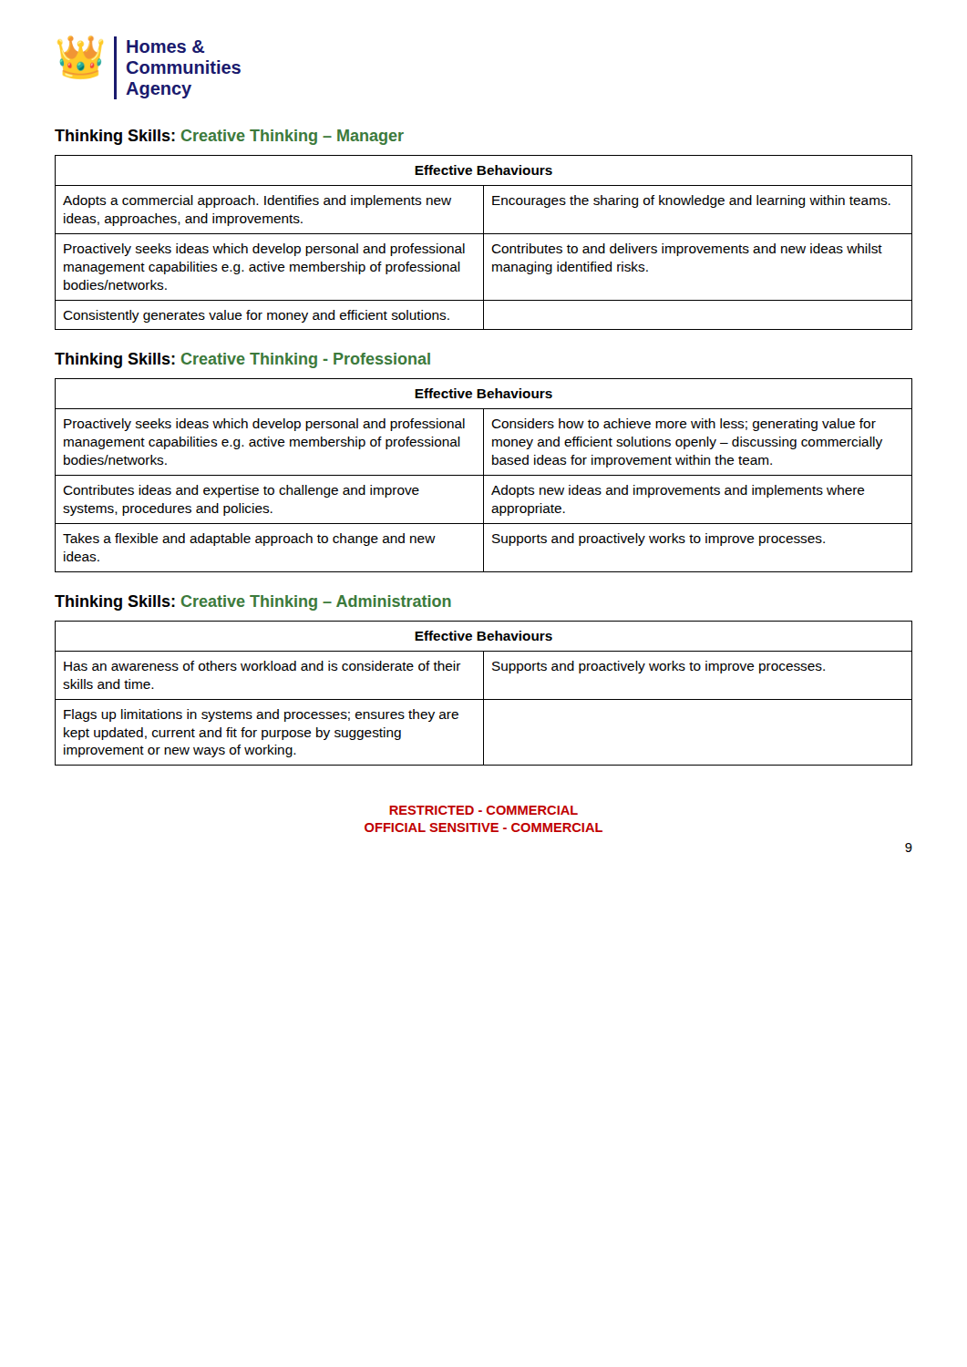👑
Homes &
Communities
Agency
Thinking Skills: Creative Thinking – Manager
| Effective Behaviours |
| --- |
| Adopts a commercial approach. Identifies and implements new ideas, approaches, and improvements. | Encourages the sharing of knowledge and learning within teams. |
| Proactively seeks ideas which develop personal and professional management capabilities e.g. active membership of professional bodies/networks. | Contributes to and delivers improvements and new ideas whilst managing identified risks. |
| Consistently generates value for money and efficient solutions. | |
Thinking Skills: Creative Thinking - Professional
| Effective Behaviours |
| --- |
| Proactively seeks ideas which develop personal and professional management capabilities e.g. active membership of professional bodies/networks. | Considers how to achieve more with less; generating value for money and efficient solutions openly – discussing commercially based ideas for improvement within the team. |
| Contributes ideas and expertise to challenge and improve systems, procedures and policies. | Adopts new ideas and improvements and implements where appropriate. |
| Takes a flexible and adaptable approach to change and new ideas. | Supports and proactively works to improve processes. |
Thinking Skills: Creative Thinking – Administration
| Effective Behaviours |
| --- |
| Has an awareness of others workload and is considerate of their skills and time. | Supports and proactively works to improve processes. |
| Flags up limitations in systems and processes; ensures they are kept updated, current and fit for purpose by suggesting improvement or new ways of working. | |
RESTRICTED - COMMERCIAL
OFFICIAL SENSITIVE - COMMERCIAL
9